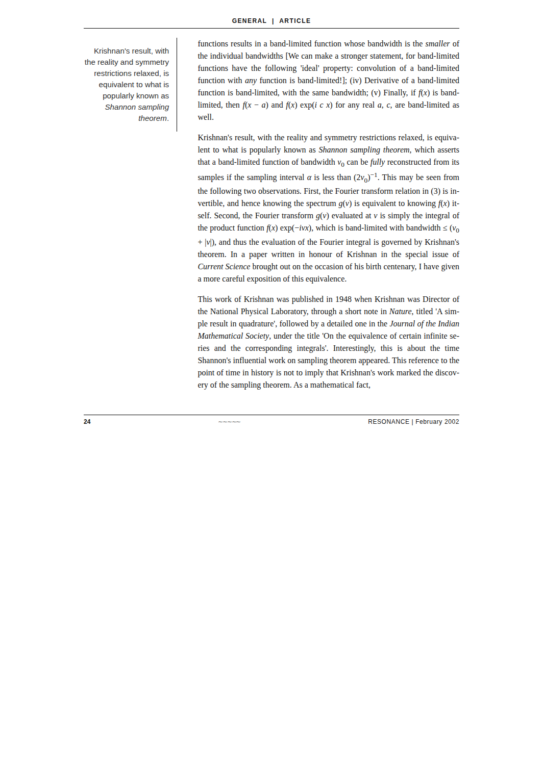GENERAL | ARTICLE
Krishnan's result, with the reality and symmetry restrictions relaxed, is equivalent to what is popularly known as Shannon sampling theorem.
functions results in a band-limited function whose bandwidth is the smaller of the individual bandwidths [We can make a stronger statement, for band-limited functions have the following 'ideal' property: convolution of a band-limited function with any function is band-limited!]; (iv) Derivative of a band-limited function is band-limited, with the same bandwidth; (v) Finally, if f(x) is band-limited, then f(x − a) and f(x) exp(i c x) for any real a, c, are band-limited as well.
Krishnan's result, with the reality and symmetry restrictions relaxed, is equivalent to what is popularly known as Shannon sampling theorem, which asserts that a band-limited function of bandwidth v0 can be fully reconstructed from its samples if the sampling interval α is less than (2v0)−1. This may be seen from the following two observations. First, the Fourier transform relation in (3) is invertible, and hence knowing the spectrum g(v) is equivalent to knowing f(x) itself. Second, the Fourier transform g(v) evaluated at v is simply the integral of the product function f(x) exp(−ivx), which is band-limited with bandwidth ≤ (v0 + |v|), and thus the evaluation of the Fourier integral is governed by Krishnan's theorem. In a paper written in honour of Krishnan in the special issue of Current Science brought out on the occasion of his birth centenary, I have given a more careful exposition of this equivalence.
This work of Krishnan was published in 1948 when Krishnan was Director of the National Physical Laboratory, through a short note in Nature, titled 'A simple result in quadrature', followed by a detailed one in the Journal of the Indian Mathematical Society, under the title 'On the equivalence of certain infinite series and the corresponding integrals'. Interestingly, this is about the time Shannon's influential work on sampling theorem appeared. This reference to the point of time in history is not to imply that Krishnan's work marked the discovery of the sampling theorem. As a mathematical fact,
24 ∼∼∼∼∼ RESONANCE | February 2002